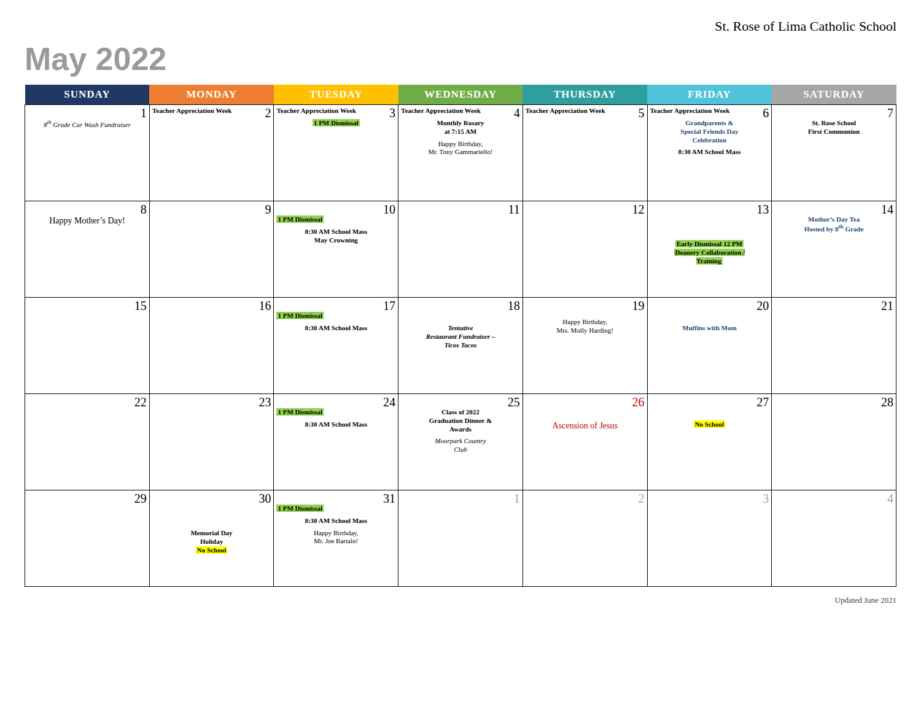St. Rose of Lima Catholic School
May 2022
| SUNDAY | MONDAY | TUESDAY | WEDNESDAY | THURSDAY | FRIDAY | SATURDAY |
| --- | --- | --- | --- | --- | --- | --- |
| 1 8 th Grade Car Wash Fundraiser | Teacher Appreciation Week 2 | Teacher Appreciation Week 3 1 PM Dismissal | Teacher Appreciation Week 4 Monthly Rosary at 7:15 AM Happy Birthday, Mr. Tony Gammariello! | Teacher Appreciation Week 5 | Teacher Appreciation Week 6 Grandparents & Special Friends Day Celebration 8:30 AM School Mass | 7 St. Rose School First Communion |
| 8 Happy Mother’s Day! | 9 | 10 1 PM Dismissal 8:30 AM School Mass May Crowning | 11 | 12 | 13 Early Dismissal 12 PM Deanery Collaboration / Training | 14 Mother’s Day Tea Hosted by 8 th Grade |
| 15 | 16 | 17 1 PM Dismissal 8:30 AM School Mass | 18 Tentative Restaurant Fundraiser – Ticos Tacos | 19 Happy Birthday, Mrs. Molly Harding! | 20 Muffins with Mom | 21 |
| 22 | 23 | 24 1 PM Dismissal 8:30 AM School Mass | 25 Class of 2022 Graduation Dinner & Awards Moorpark Country Club | 26 Ascension of Jesus | 27 No School | 28 |
| 29 | 30 Memorial Day Holiday No School | 31 1 PM Dismissal 8:30 AM School Mass Happy Birthday, Mr. Joe Bartalo! | 1 | 2 | 3 | 4 |
Updated June 2021